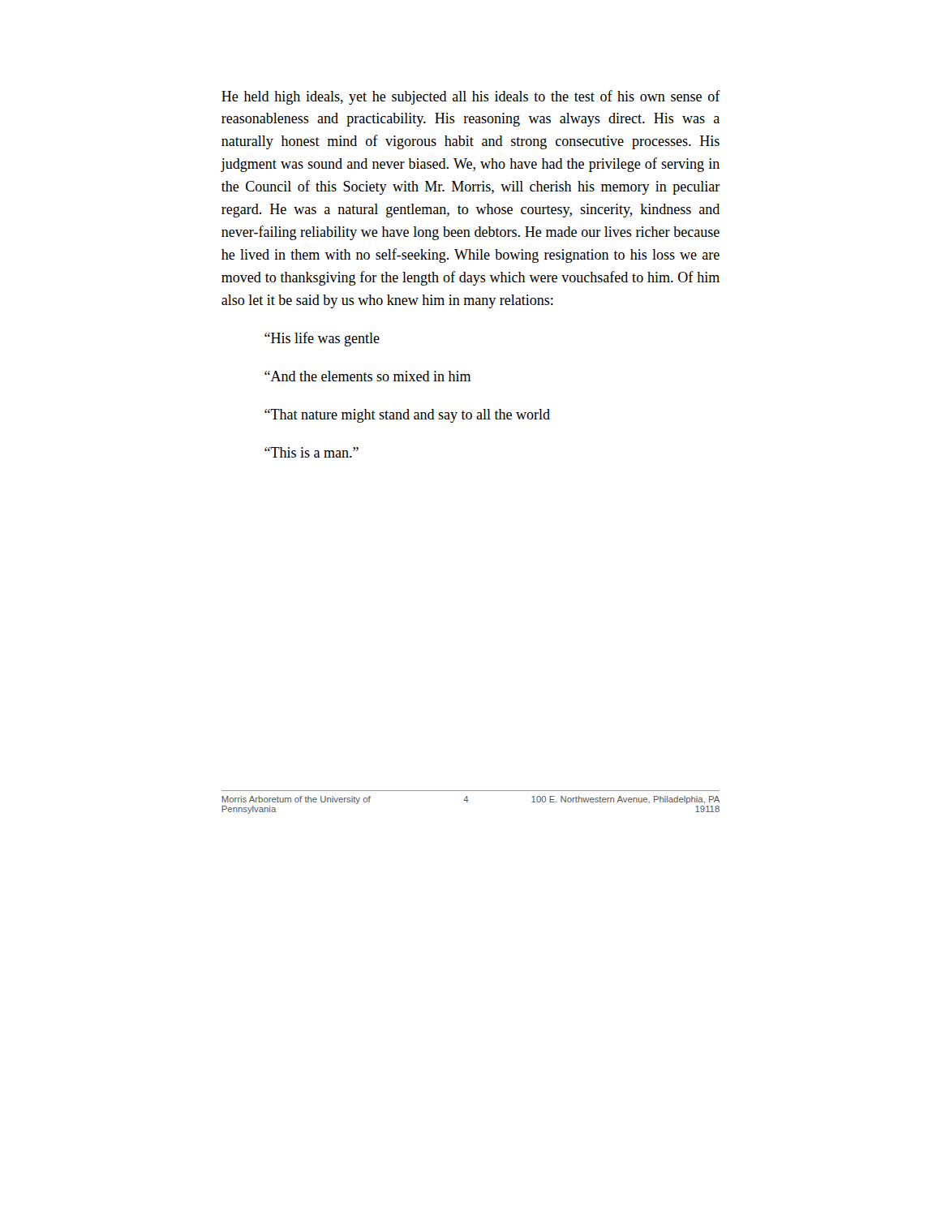He held high ideals, yet he subjected all his ideals to the test of his own sense of reasonableness and practicability. His reasoning was always direct. His was a naturally honest mind of vigorous habit and strong consecutive processes. His judgment was sound and never biased. We, who have had the privilege of serving in the Council of this Society with Mr. Morris, will cherish his memory in peculiar regard. He was a natural gentleman, to whose courtesy, sincerity, kindness and never-failing reliability we have long been debtors. He made our lives richer because he lived in them with no self-seeking. While bowing resignation to his loss we are moved to thanksgiving for the length of days which were vouchsafed to him. Of him also let it be said by us who knew him in many relations:
“His life was gentle
“And the elements so mixed in him
“That nature might stand and say to all the world
“This is a man.”
| Morris Arboretum of the University of Pennsylvania | 4 | 100 E. Northwestern Avenue, Philadelphia, PA 19118 |